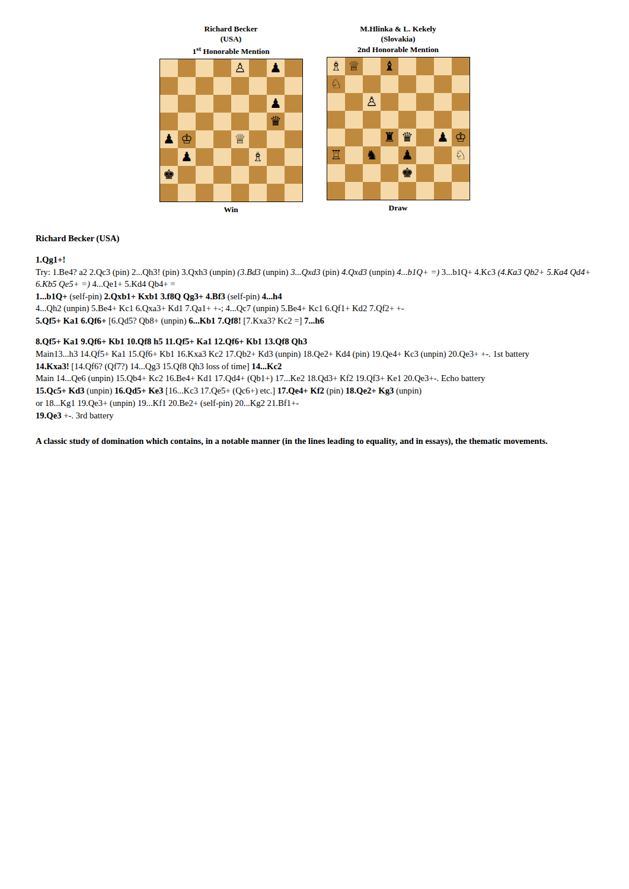Richard Becker
(USA)
1st Honorable Mention
| | | | | ♙ | | ♟ | |
| | | | | | | ♟ | |
| | | | | | | ♛ | |
| ♟ | ♔ | | | ♕ | | | |
| | ♟ | | | | ♗ | | |
| ♚ | | | | | | | |
Win
M.Hlinka & L. Kekely
(Slovakia)
2nd Honorable Mention
| ♗ | ♕ | | ♝ | | | | |
| ♘ | | | | | | | |
| | | ♙ | | | | | |
| | | | ♜ | ♛ | | ♟ | ♔ |
| ♖ | | ♞ | | ♟ | | | ♘ |
| | | | | ♚ | | | |
Draw
Richard Becker (USA)
1.Qg1+!
Try: 1.Be4? a2 2.Qc3 (pin) 2...Qh3! (pin) 3.Qxh3 (unpin) (3.Bd3 (unpin) 3...Qxd3 (pin) 4.Qxd3 (unpin) 4...b1Q+ =) 3...b1Q+ 4.Kc3 (4.Ka3 Qb2+ 5.Ka4 Qd4+ 6.Kb5 Qe5+ =) 4...Qe1+ 5.Kd4 Qb4+ =
1...b1Q+ (self-pin) 2.Qxb1+ Kxb1 3.f8Q Qg3+ 4.Bf3 (self-pin) 4...h4
4...Qh2 (unpin) 5.Be4+ Kc1 6.Qxa3+ Kd1 7.Qa1+ +-; 4...Qc7 (unpin) 5.Be4+ Kc1 6.Qf1+ Kd2 7.Qf2+ +-
5.Qf5+ Ka1 6.Qf6+ [6.Qd5? Qb8+ (unpin) 6...Kb1 7.Qf8! [7.Kxa3? Kc2 =] 7...h6
8.Qf5+ Ka1 9.Qf6+ Kb1 10.Qf8 h5 11.Qf5+ Ka1 12.Qf6+ Kb1 13.Qf8 Qh3
Main13...h3 14.Qf5+ Ka1 15.Qf6+ Kb1 16.Kxa3 Kc2 17.Qb2+ Kd3 (unpin) 18.Qe2+ Kd4 (pin) 19.Qe4+ Kc3 (unpin) 20.Qe3+ +-. 1st battery
14.Kxa3! [14.Qf6? (Qf7?) 14...Qg3 15.Qf8 Qh3 loss of time] 14...Kc2
Main 14...Qe6 (unpin) 15.Qb4+ Kc2 16.Be4+ Kd1 17.Qd4+ (Qb1+) 17...Ke2 18.Qd3+ Kf2 19.Qf3+ Ke1 20.Qe3+-. Echo battery
15.Qc5+ Kd3 (unpin) 16.Qd5+ Ke3 [16...Kc3 17.Qe5+ (Qc6+) etc.] 17.Qe4+ Kf2 (pin) 18.Qe2+ Kg3 (unpin)
or 18...Kg1 19.Qe3+ (unpin) 19...Kf1 20.Be2+ (self-pin) 20...Kg2 21.Bf1+-
19.Qe3 +-. 3rd battery
A classic study of domination which contains, in a notable manner (in the lines leading to equality, and in essays), the thematic movements.